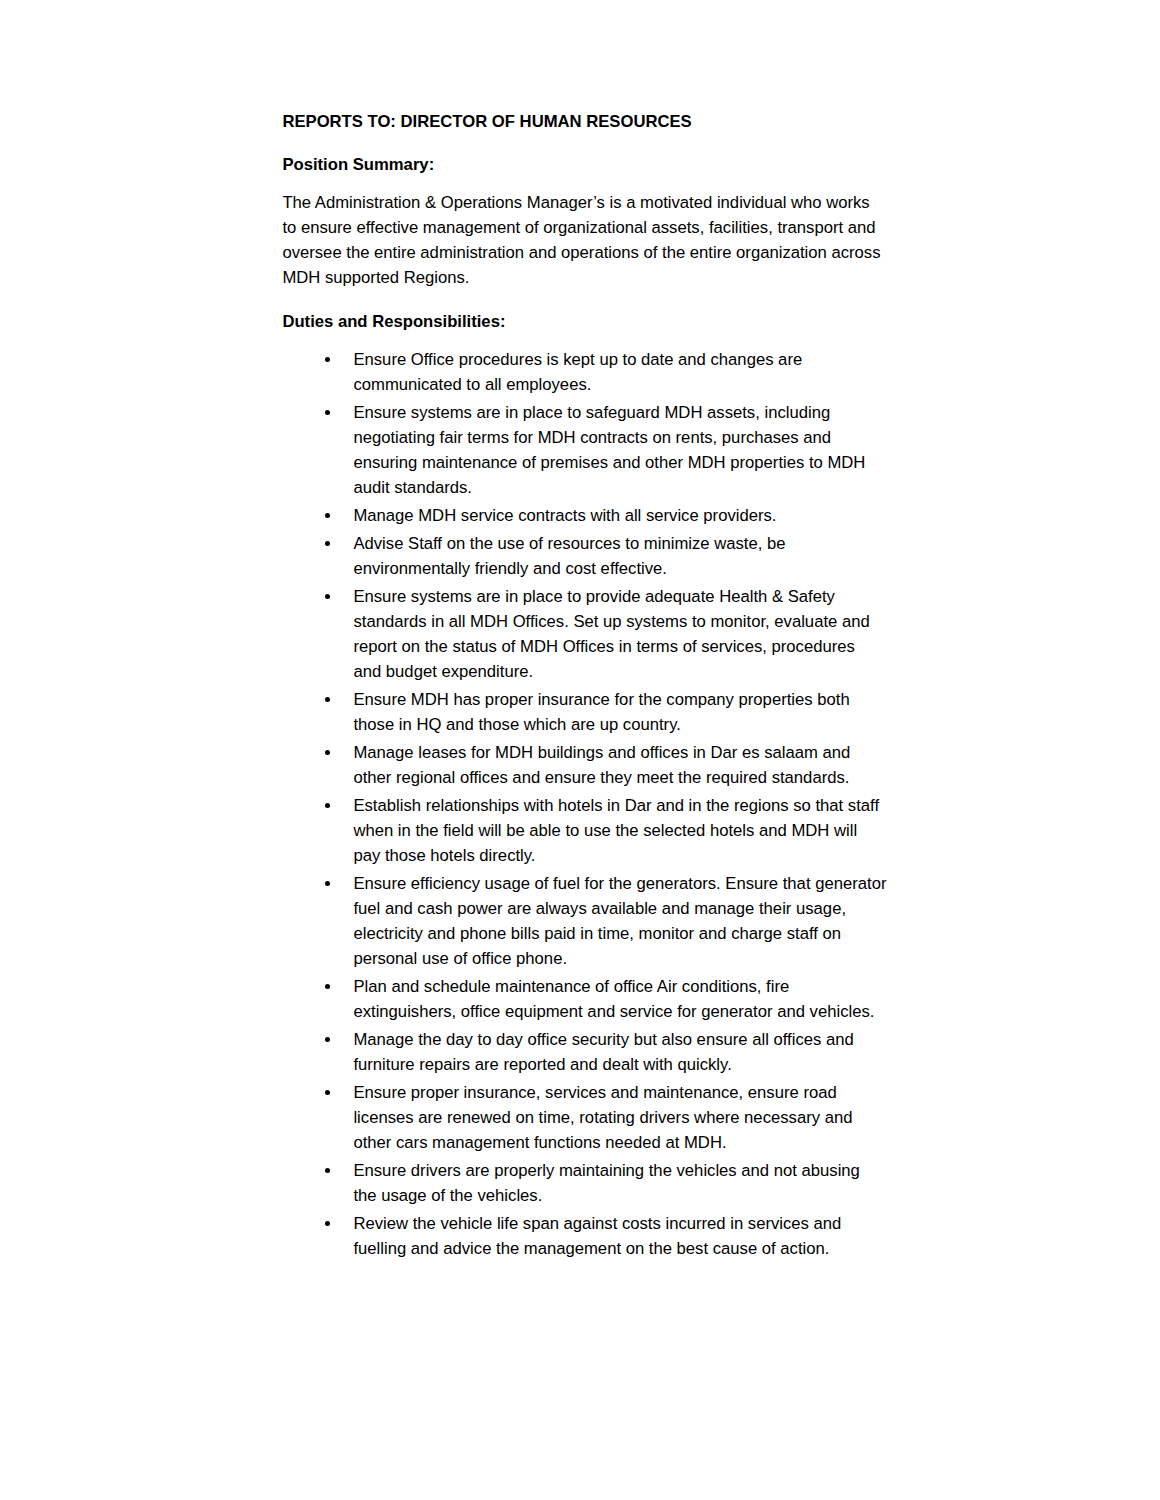REPORTS TO: DIRECTOR OF HUMAN RESOURCES
Position Summary:
The Administration & Operations Manager’s is a motivated individual who works to ensure effective management of organizational assets, facilities, transport and oversee the entire administration and operations of the entire organization across MDH supported Regions.
Duties and Responsibilities:
Ensure Office procedures is kept up to date and changes are communicated to all employees.
Ensure systems are in place to safeguard MDH assets, including negotiating fair terms for MDH contracts on rents, purchases and ensuring maintenance of premises and other MDH properties to MDH audit standards.
Manage MDH service contracts with all service providers.
Advise Staff on the use of resources to minimize waste, be environmentally friendly and cost effective.
Ensure systems are in place to provide adequate Health & Safety standards in all MDH Offices. Set up systems to monitor, evaluate and report on the status of MDH Offices in terms of services, procedures and budget expenditure.
Ensure MDH has proper insurance for the company properties both those in HQ and those which are up country.
Manage leases for MDH buildings and offices in Dar es salaam and other regional offices and ensure they meet the required standards.
Establish relationships with hotels in Dar and in the regions so that staff when in the field will be able to use the selected hotels and MDH will pay those hotels directly.
Ensure efficiency usage of fuel for the generators. Ensure that generator fuel and cash power are always available and manage their usage, electricity and phone bills paid in time, monitor and charge staff on personal use of office phone.
Plan and schedule maintenance of office Air conditions, fire extinguishers, office equipment and service for generator and vehicles.
Manage the day to day office security but also ensure all offices and furniture repairs are reported and dealt with quickly.
Ensure proper insurance, services and maintenance, ensure road licenses are renewed on time, rotating drivers where necessary and other cars management functions needed at MDH.
Ensure drivers are properly maintaining the vehicles and not abusing the usage of the vehicles.
Review the vehicle life span against costs incurred in services and fuelling and advice the management on the best cause of action.